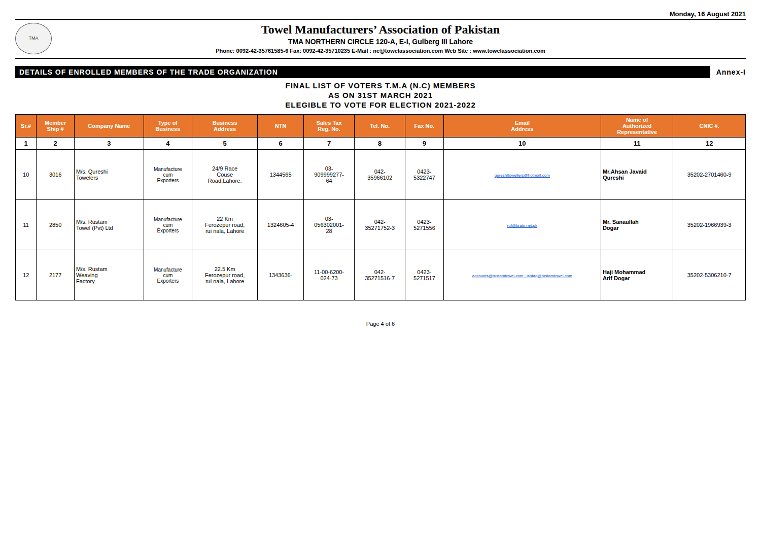Monday, 16 August 2021
TMA
Towel Manufacturers’ Association of Pakistan
TMA NORTHERN CIRCLE 120-A, E-I, Gulberg III Lahore
Phone: 0092-42-35761585-6 Fax: 0092-42-35710235 E-Mail : nc@towelassociation.com Web Site : www.towelassociation.com
DETAILS OF ENROLLED MEMBERS OF THE TRADE ORGANIZATION
Annex-I
FINAL LIST OF VOTERS T.M.A (N.C) MEMBERS
AS ON 31ST MARCH 2021
ELEGIBLE TO VOTE FOR ELECTION 2021-2022
| Sr.# | Member Ship # | Company Name | Type of Business | Business Address | NTN | Sales Tax Reg. No. | Tel. No. | Fax No. | Email Address | Name of Authorized Representative | CNIC #. |
| --- | --- | --- | --- | --- | --- | --- | --- | --- | --- | --- | --- |
| 1 | 2 | 3 | 4 | 5 | 6 | 7 | 8 | 9 | 10 | 11 | 12 |
| 10 | 3016 | M/s. Qureshi Towelers | Manufacture cum Exporters | 24/9 Race Couse Road,Lahore. | 1344565 | 03- 909999277- 64 | 042- 35966102 | 0423- 5322747 | qureshitowellers@hotmail.com | Mr.Ahsan Javaid Qureshi | 35202-2701460-9 |
| 11 | 2850 | M/s. Rustam Towel (Pvt) Ltd | Manufacture cum Exporters | 22 Km Ferozepur road, rui nala, Lahore | 1324605-4 | 03- 056302001- 28 | 042- 35271752-3 | 0423- 5271556 | ruf@brain.net.pk | Mr. Sanaullah Dogar | 35202-1966939-3 |
| 12 | 2177 | M/s. Rustam Weaving Factory | Manufacture cum Exporters | 22.5 Km Ferozepur road, rui nala, Lahore | 1343636- | 11-00-6200- 024-73 | 042- 35271516-7 | 0423- 5271517 | accounts@rustamtowel.com ; ishfaq@rustamtowel.com | Haji Mohammad Arif Dogar | 35202-5306210-7 |
Page 4 of 6